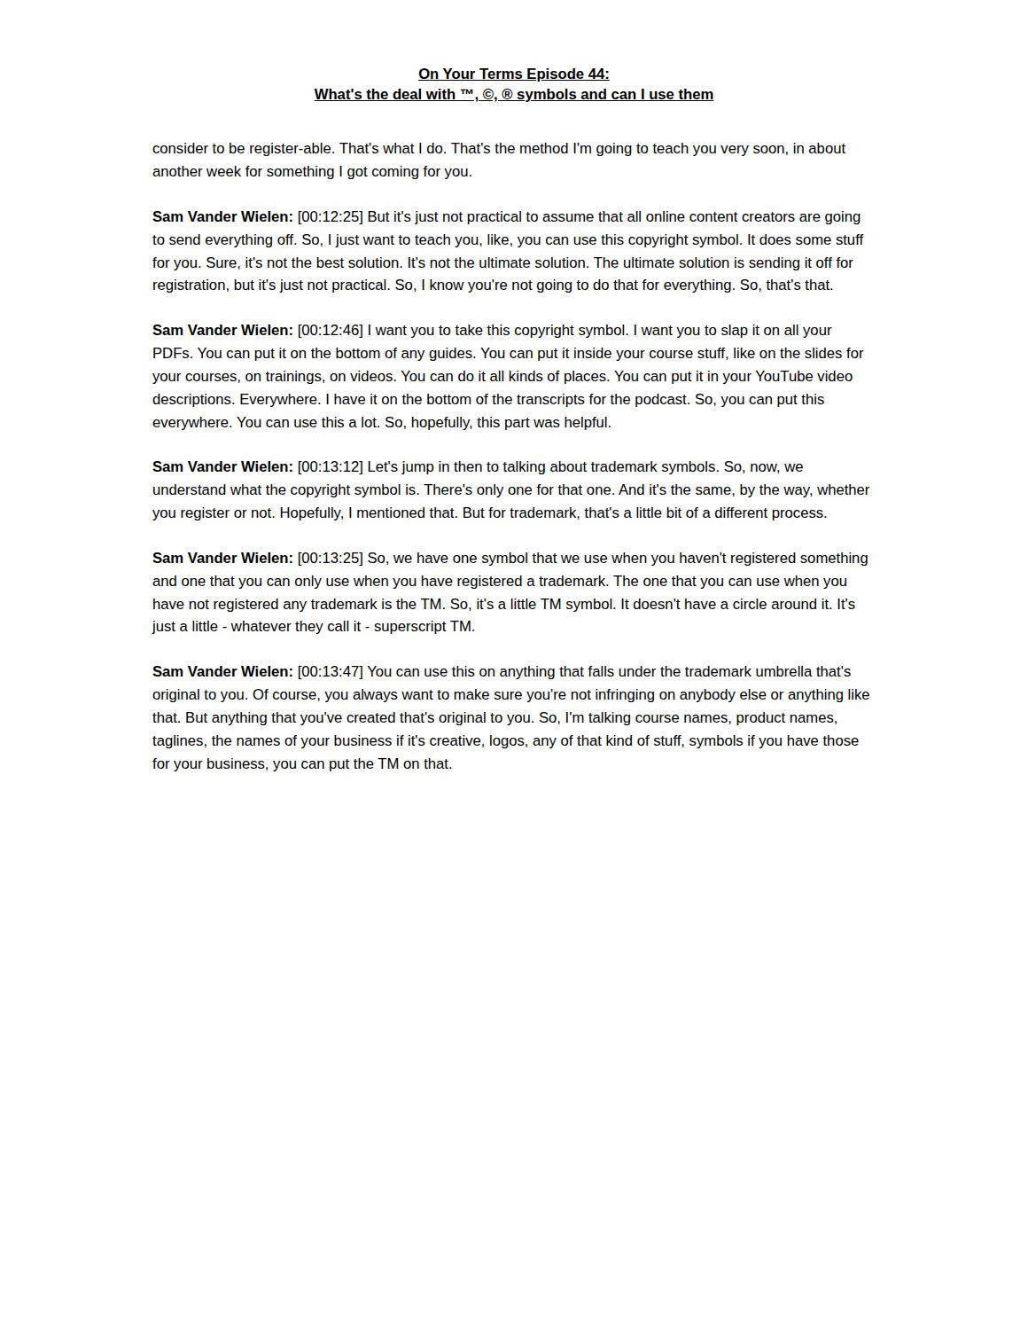On Your Terms Episode 44:
What's the deal with ™, ©, ® symbols and can I use them
consider to be register-able. That's what I do. That's the method I'm going to teach you very soon, in about another week for something I got coming for you.
Sam Vander Wielen: [00:12:25] But it's just not practical to assume that all online content creators are going to send everything off. So, I just want to teach you, like, you can use this copyright symbol. It does some stuff for you. Sure, it's not the best solution. It's not the ultimate solution. The ultimate solution is sending it off for registration, but it's just not practical. So, I know you're not going to do that for everything. So, that's that.
Sam Vander Wielen: [00:12:46] I want you to take this copyright symbol. I want you to slap it on all your PDFs. You can put it on the bottom of any guides. You can put it inside your course stuff, like on the slides for your courses, on trainings, on videos. You can do it all kinds of places. You can put it in your YouTube video descriptions. Everywhere. I have it on the bottom of the transcripts for the podcast. So, you can put this everywhere. You can use this a lot. So, hopefully, this part was helpful.
Sam Vander Wielen: [00:13:12] Let's jump in then to talking about trademark symbols. So, now, we understand what the copyright symbol is. There's only one for that one. And it's the same, by the way, whether you register or not. Hopefully, I mentioned that. But for trademark, that's a little bit of a different process.
Sam Vander Wielen: [00:13:25] So, we have one symbol that we use when you haven't registered something and one that you can only use when you have registered a trademark. The one that you can use when you have not registered any trademark is the TM. So, it's a little TM symbol. It doesn't have a circle around it. It's just a little - whatever they call it - superscript TM.
Sam Vander Wielen: [00:13:47] You can use this on anything that falls under the trademark umbrella that's original to you. Of course, you always want to make sure you're not infringing on anybody else or anything like that. But anything that you've created that's original to you. So, I'm talking course names, product names, taglines, the names of your business if it's creative, logos, any of that kind of stuff, symbols if you have those for your business, you can put the TM on that.